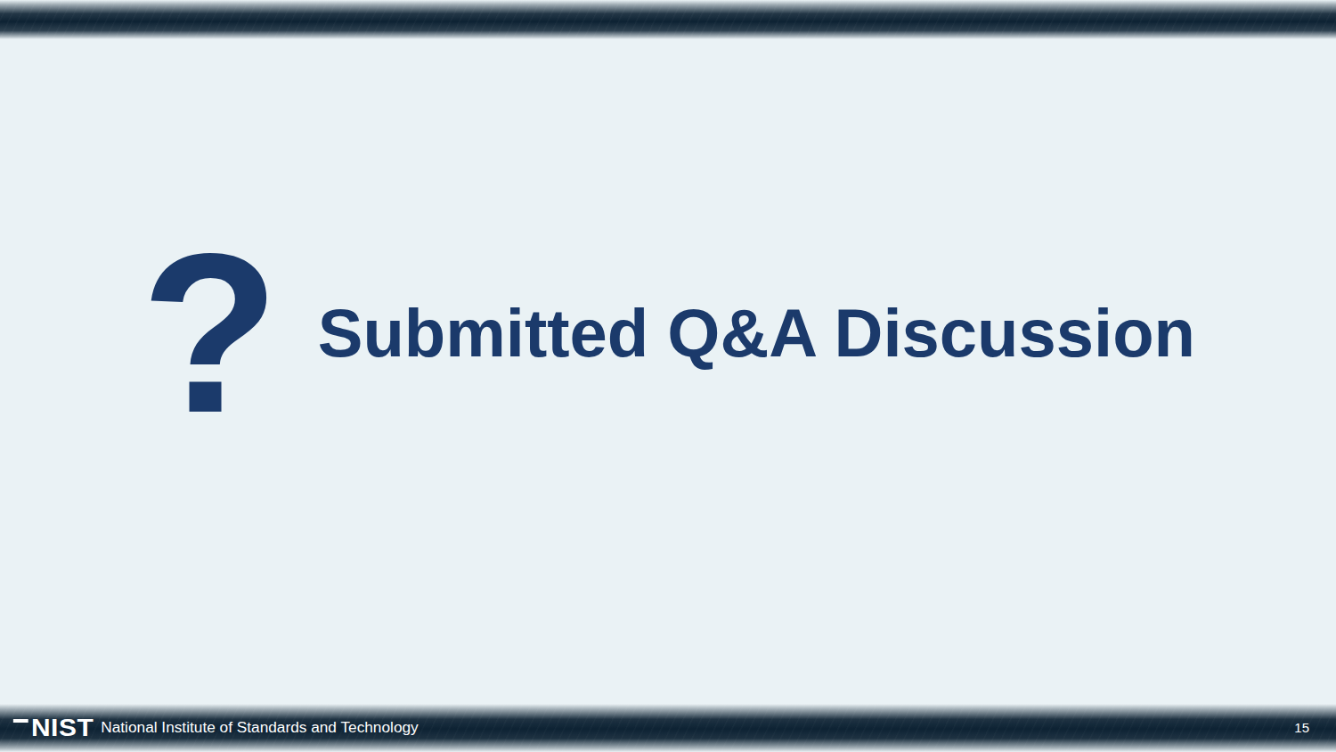?
Submitted Q&A Discussion
NIST National Institute of Standards and Technology
15